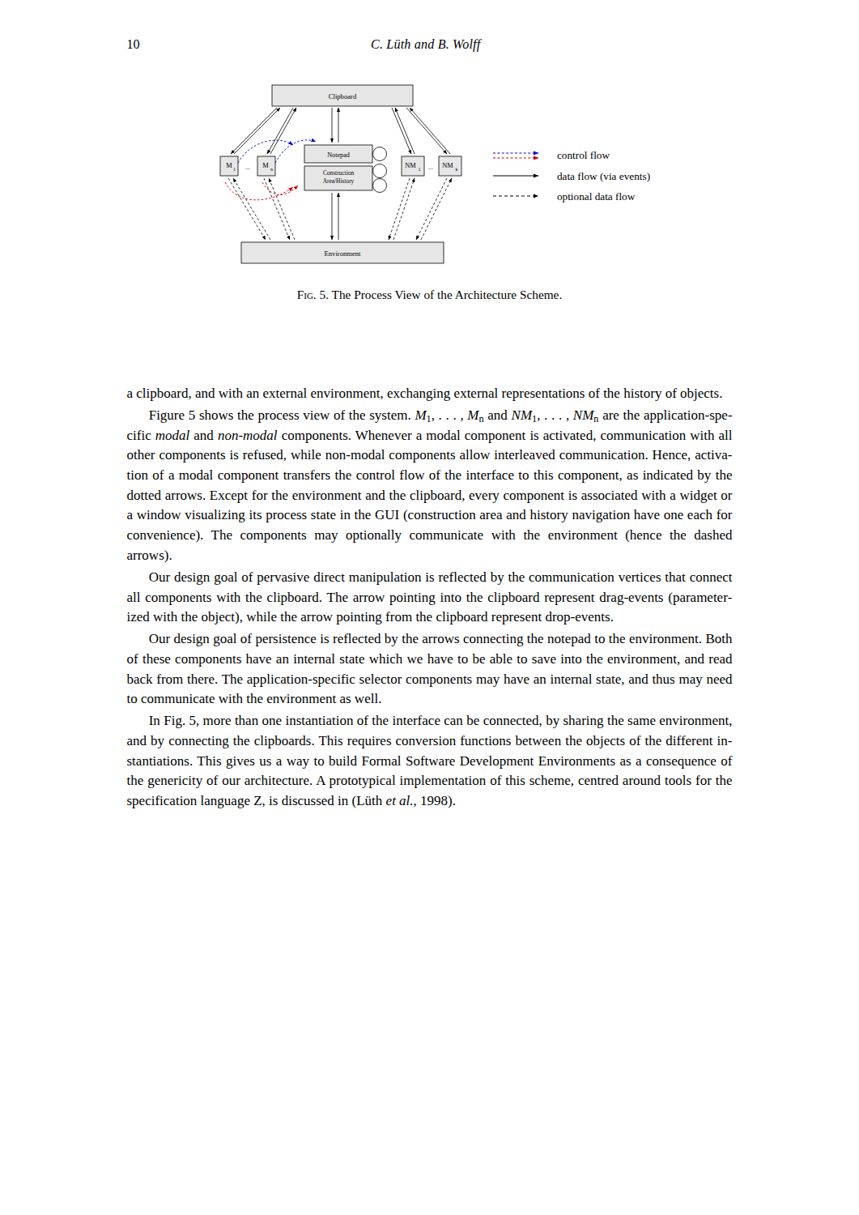10 C. Lüth and B. Wolff
Clipboard Environment Notepad Construction Area/History M 1 ... M n NM 1 ... NM k
| | control flow |
| | data flow (via events) |
| | optional data flow |
Fig. 5. The Process View of the Architecture Scheme.
a clipboard, and with an external environment, exchanging external representations of the history of objects.
Figure 5 shows the process view of the system. M1, . . . , Mn and NM1, . . . , NMn are the application-specific modal and non-modal components. Whenever a modal component is activated, communication with all other components is refused, while non-modal components allow interleaved communication. Hence, activation of a modal component transfers the control flow of the interface to this component, as indicated by the dotted arrows. Except for the environment and the clipboard, every component is associated with a widget or a window visualizing its process state in the GUI (construction area and history navigation have one each for convenience). The components may optionally communicate with the environment (hence the dashed arrows).
Our design goal of pervasive direct manipulation is reflected by the communication vertices that connect all components with the clipboard. The arrow pointing into the clipboard represent drag-events (parameterized with the object), while the arrow pointing from the clipboard represent drop-events.
Our design goal of persistence is reflected by the arrows connecting the notepad to the environment. Both of these components have an internal state which we have to be able to save into the environment, and read back from there. The application-specific selector components may have an internal state, and thus may need to communicate with the environment as well.
In Fig. 5, more than one instantiation of the interface can be connected, by sharing the same environment, and by connecting the clipboards. This requires conversion functions between the objects of the different instantiations. This gives us a way to build Formal Software Development Environments as a consequence of the genericity of our architecture. A prototypical implementation of this scheme, centred around tools for the specification language Z, is discussed in (Lüth et al., 1998).